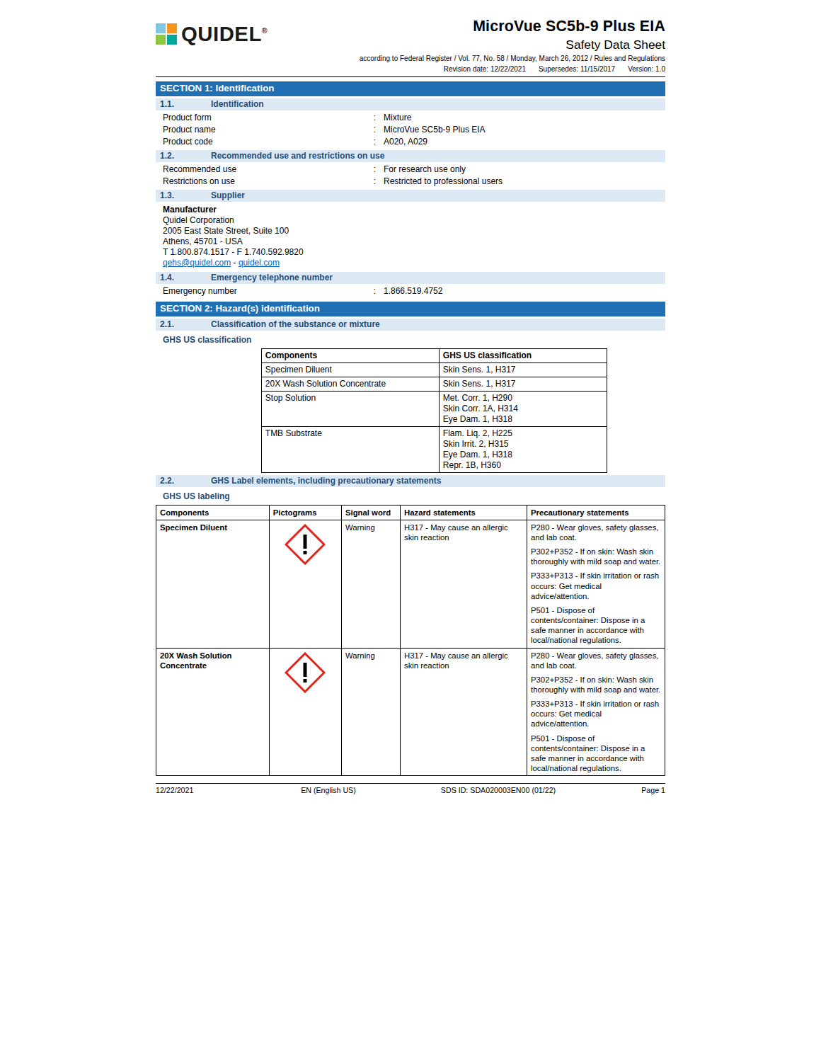QUIDEL®
MicroVue SC5b-9 Plus EIA
Safety Data Sheet
according to Federal Register / Vol. 77, No. 58 / Monday, March 26, 2012 / Rules and Regulations
Revision date: 12/22/2021Supersedes: 11/15/2017 Version: 1.0
SECTION 1: Identification
1.1. Identification
Product form
:
Mixture
Product name
:
MicroVue SC5b-9 Plus EIA
Product code
:
A020, A029
1.2. Recommended use and restrictions on use
Recommended use
:
For research use only
Restrictions on use
:
Restricted to professional users
1.3. Supplier
Manufacturer
Quidel Corporation
2005 East State Street, Suite 100
Athens, 45701 - USA
T 1.800.874.1517 - F 1.740.592.9820
qehs@quidel.com - quidel.com
1.4. Emergency telephone number
Emergency number
:
1.866.519.4752
SECTION 2: Hazard(s) identification
2.1. Classification of the substance or mixture
GHS US classification
| Components | GHS US classification |
| --- | --- |
| Specimen Diluent | Skin Sens. 1, H317 |
| 20X Wash Solution Concentrate | Skin Sens. 1, H317 |
| Stop Solution | Met. Corr. 1, H290 Skin Corr. 1A, H314 Eye Dam. 1, H318 |
| TMB Substrate | Flam. Liq. 2, H225 Skin Irrit. 2, H315 Eye Dam. 1, H318 Repr. 1B, H360 |
2.2. GHS Label elements, including precautionary statements
GHS US labeling
| Components | Pictograms | Signal word | Hazard statements | Precautionary statements |
| --- | --- | --- | --- | --- |
| Specimen Diluent | | Warning | H317 - May cause an allergic skin reaction | P280 - Wear gloves, safety glasses, and lab coat. P302+P352 - If on skin: Wash skin thoroughly with mild soap and water. P333+P313 - If skin irritation or rash occurs: Get medical advice/attention. P501 - Dispose of contents/container: Dispose in a safe manner in accordance with local/national regulations. |
| 20X Wash Solution Concentrate | | Warning | H317 - May cause an allergic skin reaction | P280 - Wear gloves, safety glasses, and lab coat. P302+P352 - If on skin: Wash skin thoroughly with mild soap and water. P333+P313 - If skin irritation or rash occurs: Get medical advice/attention. P501 - Dispose of contents/container: Dispose in a safe manner in accordance with local/national regulations. |
12/22/2021
EN (English US)
SDS ID: SDA020003EN00 (01/22)
Page 1